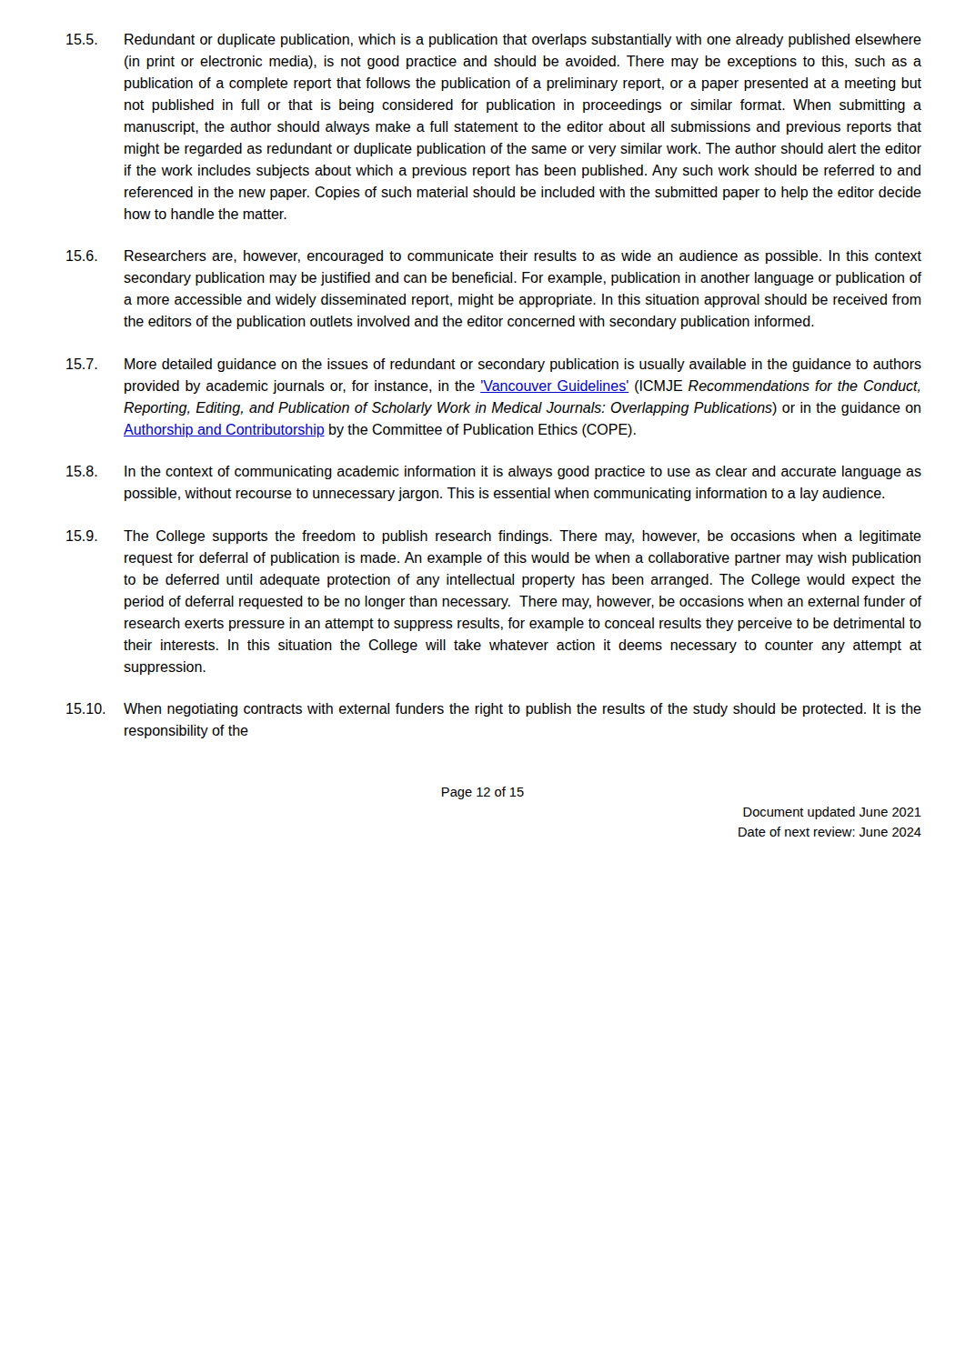15.5.
Redundant or duplicate publication, which is a publication that overlaps substantially with one already published elsewhere (in print or electronic media), is not good practice and should be avoided. There may be exceptions to this, such as a publication of a complete report that follows the publication of a preliminary report, or a paper presented at a meeting but not published in full or that is being considered for publication in proceedings or similar format. When submitting a manuscript, the author should always make a full statement to the editor about all submissions and previous reports that might be regarded as redundant or duplicate publication of the same or very similar work. The author should alert the editor if the work includes subjects about which a previous report has been published. Any such work should be referred to and referenced in the new paper. Copies of such material should be included with the submitted paper to help the editor decide how to handle the matter.
15.6.
Researchers are, however, encouraged to communicate their results to as wide an audience as possible. In this context secondary publication may be justified and can be beneficial. For example, publication in another language or publication of a more accessible and widely disseminated report, might be appropriate. In this situation approval should be received from the editors of the publication outlets involved and the editor concerned with secondary publication informed.
15.7.
More detailed guidance on the issues of redundant or secondary publication is usually available in the guidance to authors provided by academic journals or, for instance, in the 'Vancouver Guidelines' (ICMJE Recommendations for the Conduct, Reporting, Editing, and Publication of Scholarly Work in Medical Journals: Overlapping Publications) or in the guidance on Authorship and Contributorship by the Committee of Publication Ethics (COPE).
15.8.
In the context of communicating academic information it is always good practice to use as clear and accurate language as possible, without recourse to unnecessary jargon. This is essential when communicating information to a lay audience.
15.9.
The College supports the freedom to publish research findings. There may, however, be occasions when a legitimate request for deferral of publication is made. An example of this would be when a collaborative partner may wish publication to be deferred until adequate protection of any intellectual property has been arranged. The College would expect the period of deferral requested to be no longer than necessary. There may, however, be occasions when an external funder of research exerts pressure in an attempt to suppress results, for example to conceal results they perceive to be detrimental to their interests. In this situation the College will take whatever action it deems necessary to counter any attempt at suppression.
15.10.
When negotiating contracts with external funders the right to publish the results of the study should be protected. It is the responsibility of the
Page 12 of 15
Document updated June 2021
Date of next review: June 2024